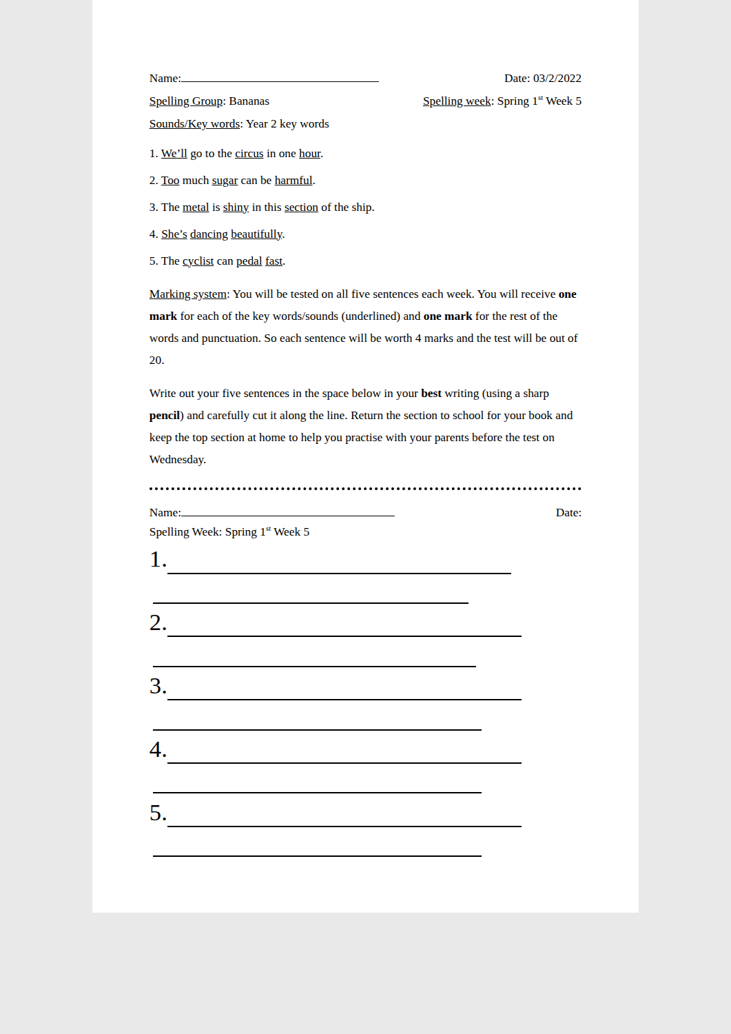Name: Date: 03/2/2022
Spelling Group: Bananas Spelling week: Spring 1st Week 5
Sounds/Key words: Year 2 key words
1. We’ll go to the circus in one hour.
2. Too much sugar can be harmful.
3. The metal is shiny in this section of the ship.
4. She’s dancing beautifully.
5. The cyclist can pedal fast.
Marking system: You will be tested on all five sentences each week. You will receive one mark for each of the key words/sounds (underlined) and one mark for the rest of the words and punctuation. So each sentence will be worth 4 marks and the test will be out of 20.
Write out your five sentences in the space below in your best writing (using a sharp pencil) and carefully cut it along the line. Return the section to school for your book and keep the top section at home to help you practise with your parents before the test on Wednesday.
Name: Date:
Spelling Week: Spring 1st Week 5